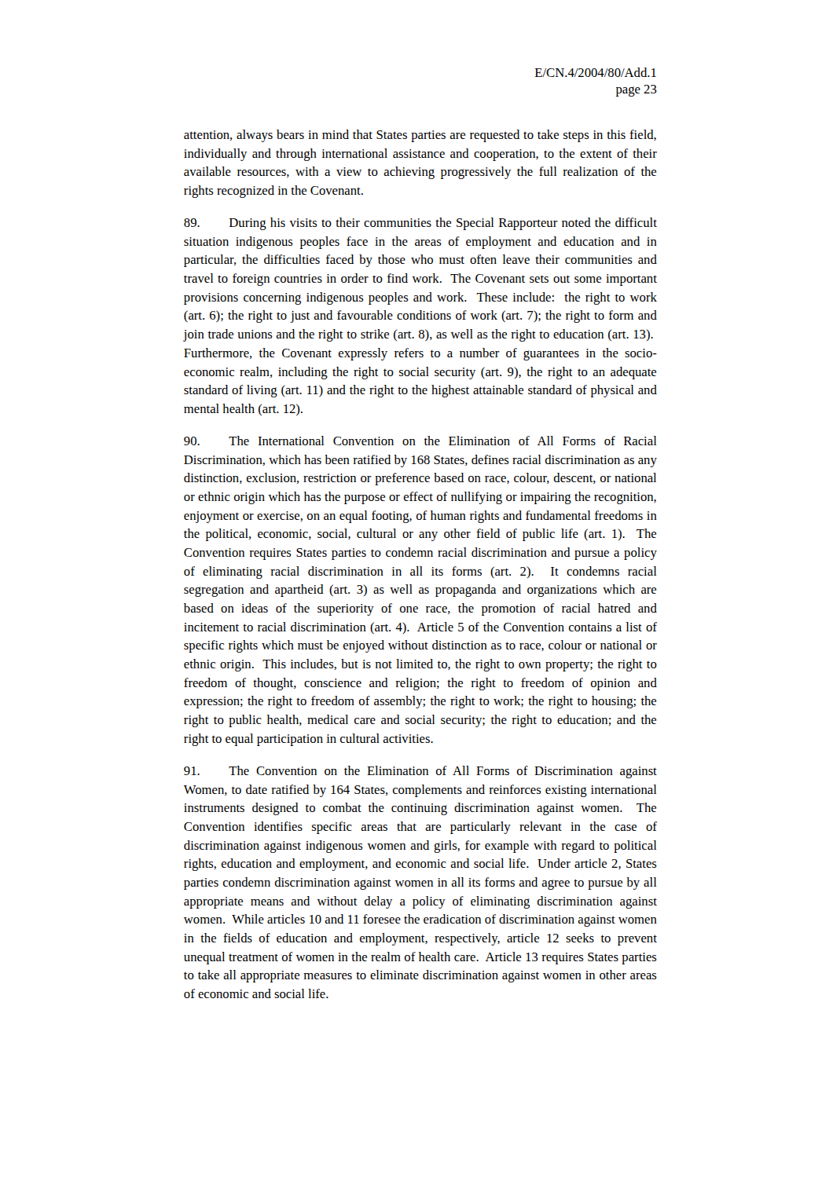E/CN.4/2004/80/Add.1
page 23
attention, always bears in mind that States parties are requested to take steps in this field, individually and through international assistance and cooperation, to the extent of their available resources, with a view to achieving progressively the full realization of the rights recognized in the Covenant.
89. During his visits to their communities the Special Rapporteur noted the difficult situation indigenous peoples face in the areas of employment and education and in particular, the difficulties faced by those who must often leave their communities and travel to foreign countries in order to find work. The Covenant sets out some important provisions concerning indigenous peoples and work. These include: the right to work (art. 6); the right to just and favourable conditions of work (art. 7); the right to form and join trade unions and the right to strike (art. 8), as well as the right to education (art. 13). Furthermore, the Covenant expressly refers to a number of guarantees in the socio-economic realm, including the right to social security (art. 9), the right to an adequate standard of living (art. 11) and the right to the highest attainable standard of physical and mental health (art. 12).
90. The International Convention on the Elimination of All Forms of Racial Discrimination, which has been ratified by 168 States, defines racial discrimination as any distinction, exclusion, restriction or preference based on race, colour, descent, or national or ethnic origin which has the purpose or effect of nullifying or impairing the recognition, enjoyment or exercise, on an equal footing, of human rights and fundamental freedoms in the political, economic, social, cultural or any other field of public life (art. 1). The Convention requires States parties to condemn racial discrimination and pursue a policy of eliminating racial discrimination in all its forms (art. 2). It condemns racial segregation and apartheid (art. 3) as well as propaganda and organizations which are based on ideas of the superiority of one race, the promotion of racial hatred and incitement to racial discrimination (art. 4). Article 5 of the Convention contains a list of specific rights which must be enjoyed without distinction as to race, colour or national or ethnic origin. This includes, but is not limited to, the right to own property; the right to freedom of thought, conscience and religion; the right to freedom of opinion and expression; the right to freedom of assembly; the right to work; the right to housing; the right to public health, medical care and social security; the right to education; and the right to equal participation in cultural activities.
91. The Convention on the Elimination of All Forms of Discrimination against Women, to date ratified by 164 States, complements and reinforces existing international instruments designed to combat the continuing discrimination against women. The Convention identifies specific areas that are particularly relevant in the case of discrimination against indigenous women and girls, for example with regard to political rights, education and employment, and economic and social life. Under article 2, States parties condemn discrimination against women in all its forms and agree to pursue by all appropriate means and without delay a policy of eliminating discrimination against women. While articles 10 and 11 foresee the eradication of discrimination against women in the fields of education and employment, respectively, article 12 seeks to prevent unequal treatment of women in the realm of health care. Article 13 requires States parties to take all appropriate measures to eliminate discrimination against women in other areas of economic and social life.